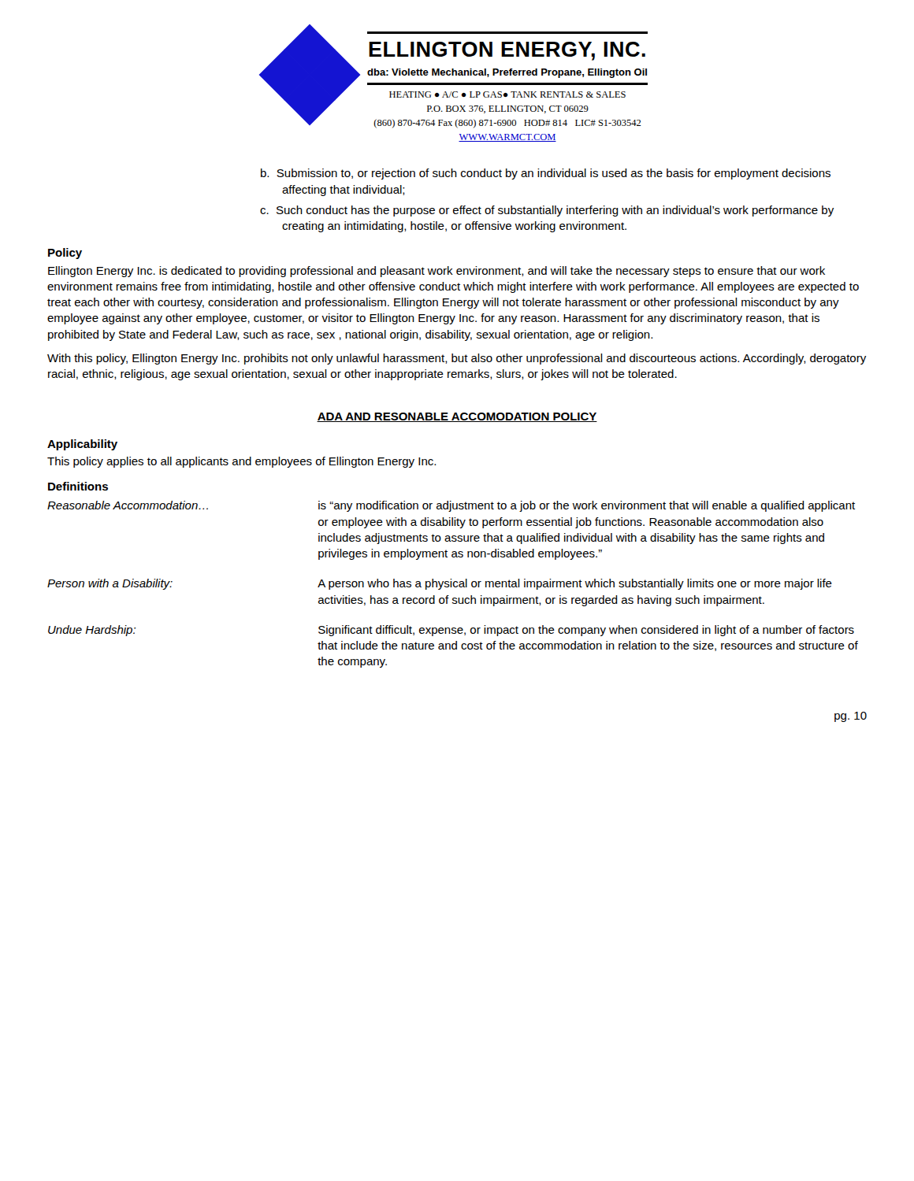ELLINGTON ENERGY, INC.
dba: Violette Mechanical, Preferred Propane, Ellington Oil
HEATING ● A/C ● LP GAS● TANK RENTALS & SALES
P.O. BOX 376, ELLINGTON, CT 06029
(860) 870-4764 Fax (860) 871-6900 HOD# 814 LIC# S1-303542
WWW.WARMCT.COM
b. Submission to, or rejection of such conduct by an individual is used as the basis for employment decisions affecting that individual;
c. Such conduct has the purpose or effect of substantially interfering with an individual’s work performance by creating an intimidating, hostile, or offensive working environment.
Policy
Ellington Energy Inc. is dedicated to providing professional and pleasant work environment, and will take the necessary steps to ensure that our work environment remains free from intimidating, hostile and other offensive conduct which might interfere with work performance. All employees are expected to treat each other with courtesy, consideration and professionalism. Ellington Energy will not tolerate harassment or other professional misconduct by any employee against any other employee, customer, or visitor to Ellington Energy Inc. for any reason. Harassment for any discriminatory reason, that is prohibited by State and Federal Law, such as race, sex , national origin, disability, sexual orientation, age or religion.
With this policy, Ellington Energy Inc. prohibits not only unlawful harassment, but also other unprofessional and discourteous actions. Accordingly, derogatory racial, ethnic, religious, age sexual orientation, sexual or other inappropriate remarks, slurs, or jokes will not be tolerated.
ADA AND RESONABLE ACCOMODATION POLICY
Applicability
This policy applies to all applicants and employees of Ellington Energy Inc.
Definitions
| Reasonable Accommodation… | is “any modification or adjustment to a job or the work environment that will enable a qualified applicant or employee with a disability to perform essential job functions. Reasonable accommodation also includes adjustments to assure that a qualified individual with a disability has the same rights and privileges in employment as non-disabled employees.” |
| Person with a Disability: | A person who has a physical or mental impairment which substantially limits one or more major life activities, has a record of such impairment, or is regarded as having such impairment. |
| Undue Hardship: | Significant difficult, expense, or impact on the company when considered in light of a number of factors that include the nature and cost of the accommodation in relation to the size, resources and structure of the company. |
pg. 10